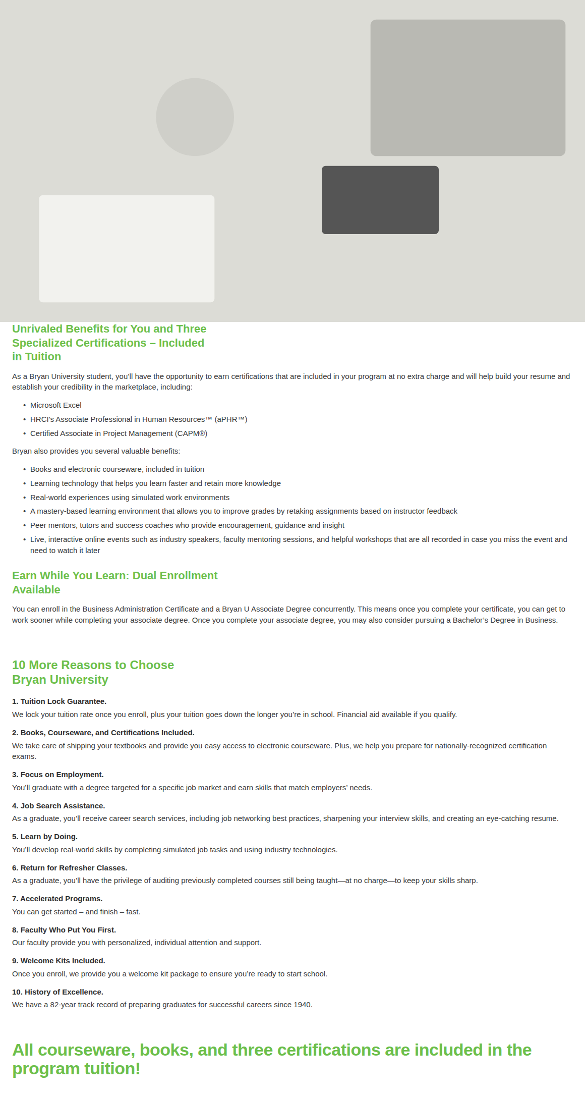Unrivaled Benefits for You and Three
Specialized Certifications – Included
in Tuition
As a Bryan University student, you’ll have the opportunity to earn certifications that are included in your program at no extra charge and will help build your resume and establish your credibility in the marketplace, including:
Microsoft Excel
HRCI's Associate Professional in Human Resources™ (aPHR™)
Certified Associate in Project Management (CAPM®)
Bryan also provides you several valuable benefits:
Books and electronic courseware, included in tuition
Learning technology that helps you learn faster and retain more knowledge
Real-world experiences using simulated work environments
A mastery-based learning environment that allows you to improve grades by retaking assignments based on instructor feedback
Peer mentors, tutors and success coaches who provide encouragement, guidance and insight
Live, interactive online events such as industry speakers, faculty mentoring sessions, and helpful workshops that are all recorded in case you miss the event and need to watch it later
Earn While You Learn: Dual Enrollment
Available
You can enroll in the Business Administration Certificate and a Bryan U Associate Degree concurrently. This means once you complete your certificate, you can get to work sooner while completing your associate degree. Once you complete your associate degree, you may also consider pursuing a Bachelor’s Degree in Business.
10 More Reasons to Choose
Bryan University
1. Tuition Lock Guarantee.
We lock your tuition rate once you enroll, plus your tuition goes down the longer you’re in school. Financial aid available if you qualify.
2. Books, Courseware, and Certifications Included.
We take care of shipping your textbooks and provide you easy access to electronic courseware. Plus, we help you prepare for nationally-recognized certification exams.
3. Focus on Employment.
You’ll graduate with a degree targeted for a specific job market and earn skills that match employers’ needs.
4. Job Search Assistance.
As a graduate, you’ll receive career search services, including job networking best practices, sharpening your interview skills, and creating an eye-catching resume.
5. Learn by Doing.
You’ll develop real-world skills by completing simulated job tasks and using industry technologies.
6. Return for Refresher Classes.
As a graduate, you’ll have the privilege of auditing previously completed courses still being taught—at no charge—to keep your skills sharp.
7. Accelerated Programs.
You can get started – and finish – fast.
8. Faculty Who Put You First.
Our faculty provide you with personalized, individual attention and support.
9. Welcome Kits Included.
Once you enroll, we provide you a welcome kit package to ensure you’re ready to start school.
10. History of Excellence.
We have a 82-year track record of preparing graduates for successful careers since 1940.
All courseware, books, and three certifications are included in the program tuition!